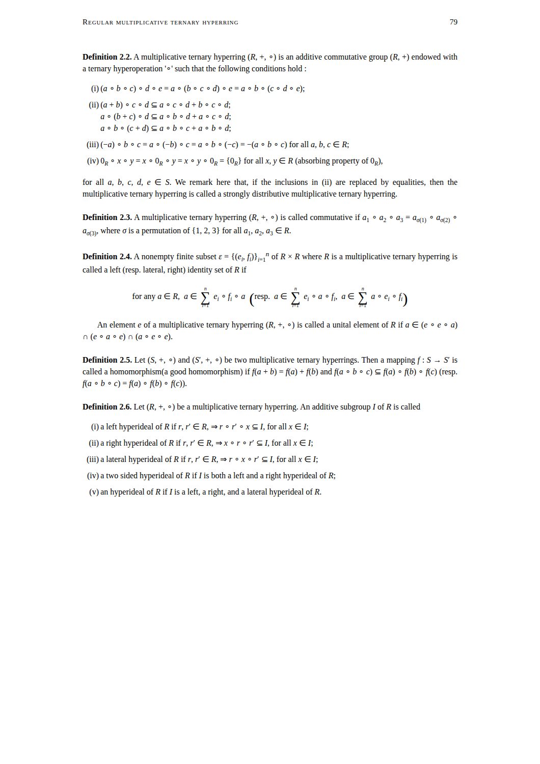Regular multiplicative ternary hyperring 79
Definition 2.2. A multiplicative ternary hyperring (R, +, ∘) is an additive commutative group (R, +) endowed with a ternary hyperoperation '∘' such that the following conditions hold :
(a ∘ b ∘ c) ∘ d ∘ e = a ∘ (b ∘ c ∘ d) ∘ e = a ∘ b ∘ (c ∘ d ∘ e);
(a + b) ∘ c ∘ d ⊆ a ∘ c ∘ d + b ∘ c ∘ d; a ∘ (b + c) ∘ d ⊆ a ∘ b ∘ d + a ∘ c ∘ d; a ∘ b ∘ (c + d) ⊆ a ∘ b ∘ c + a ∘ b ∘ d;
(−a) ∘ b ∘ c = a ∘ (−b) ∘ c = a ∘ b ∘ (−c) = −(a ∘ b ∘ c) for all a, b, c ∈ R;
0R ∘ x ∘ y = x ∘ 0R ∘ y = x ∘ y ∘ 0R = {0R} for all x, y ∈ R (absorbing property of 0R),
for all a, b, c, d, e ∈ S. We remark here that, if the inclusions in (ii) are replaced by equalities, then the multiplicative ternary hyperring is called a strongly distributive multiplicative ternary hyperring.
Definition 2.3. A multiplicative ternary hyperring (R, +, ∘) is called commutative if a1 ∘ a2 ∘ a3 = aσ(1) ∘ aσ(2) ∘ aσ(3), where σ is a permutation of {1, 2, 3} for all a1, a2, a3 ∈ R.
Definition 2.4. A nonempty finite subset ε = {(ei, fi)}i=1n of R × R where R is a multiplicative ternary hyperring is called a left (resp. lateral, right) identity set of R if
for any a ∈ R, a ∈ n∑i=1 ei ∘ fi ∘ a (resp. a ∈ n∑i=1 ei ∘ a ∘ fi, a ∈ n∑i=1 a ∘ ei ∘ fi)
An element e of a multiplicative ternary hyperring (R, +, ∘) is called a unital element of R if a ∈ (e ∘ e ∘ a) ∩ (e ∘ a ∘ e) ∩ (a ∘ e ∘ e).
Definition 2.5. Let (S, +, ∘) and (S′, +, ∘) be two multiplicative ternary hyperrings. Then a mapping f : S → S′ is called a homomorphism(a good homomorphism) if f(a + b) = f(a) + f(b) and f(a ∘ b ∘ c) ⊆ f(a) ∘ f(b) ∘ f(c) (resp. f(a ∘ b ∘ c) = f(a) ∘ f(b) ∘ f(c)).
Definition 2.6. Let (R, +, ∘) be a multiplicative ternary hyperring. An additive subgroup I of R is called
a left hyperideal of R if r, r′ ∈ R, ⇒ r ∘ r′ ∘ x ⊆ I, for all x ∈ I;
a right hyperideal of R if r, r′ ∈ R, ⇒ x ∘ r ∘ r′ ⊆ I, for all x ∈ I;
a lateral hyperideal of R if r, r′ ∈ R, ⇒ r ∘ x ∘ r′ ⊆ I, for all x ∈ I;
a two sided hyperideal of R if I is both a left and a right hyperideal of R;
an hyperideal of R if I is a left, a right, and a lateral hyperideal of R.